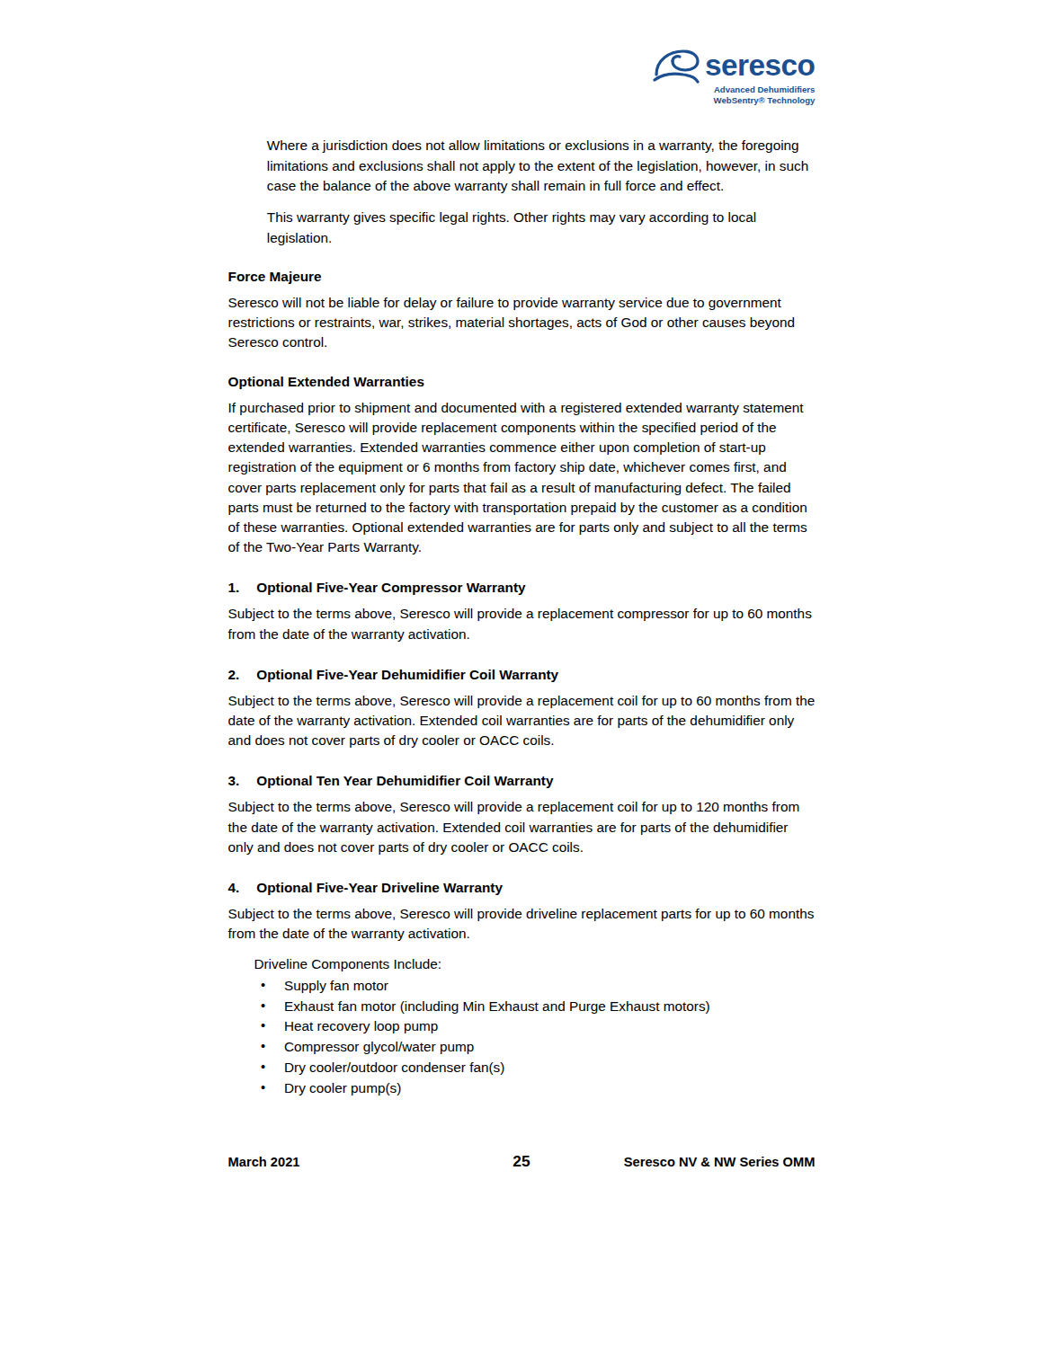seresco
Advanced Dehumidifiers
WebSentry® Technology
Where a jurisdiction does not allow limitations or exclusions in a warranty, the foregoing limitations and exclusions shall not apply to the extent of the legislation, however, in such case the balance of the above warranty shall remain in full force and effect.
This warranty gives specific legal rights. Other rights may vary according to local legislation.
Force Majeure
Seresco will not be liable for delay or failure to provide warranty service due to government restrictions or restraints, war, strikes, material shortages, acts of God or other causes beyond Seresco control.
Optional Extended Warranties
If purchased prior to shipment and documented with a registered extended warranty statement certificate, Seresco will provide replacement components within the specified period of the extended warranties. Extended warranties commence either upon completion of start-up registration of the equipment or 6 months from factory ship date, whichever comes first, and cover parts replacement only for parts that fail as a result of manufacturing defect. The failed parts must be returned to the factory with transportation prepaid by the customer as a condition of these warranties. Optional extended warranties are for parts only and subject to all the terms of the Two-Year Parts Warranty.
1. Optional Five-Year Compressor Warranty
Subject to the terms above, Seresco will provide a replacement compressor for up to 60 months from the date of the warranty activation.
2. Optional Five-Year Dehumidifier Coil Warranty
Subject to the terms above, Seresco will provide a replacement coil for up to 60 months from the date of the warranty activation. Extended coil warranties are for parts of the dehumidifier only and does not cover parts of dry cooler or OACC coils.
3. Optional Ten Year Dehumidifier Coil Warranty
Subject to the terms above, Seresco will provide a replacement coil for up to 120 months from the date of the warranty activation. Extended coil warranties are for parts of the dehumidifier only and does not cover parts of dry cooler or OACC coils.
4. Optional Five-Year Driveline Warranty
Subject to the terms above, Seresco will provide driveline replacement parts for up to 60 months from the date of the warranty activation.
Driveline Components Include:
Supply fan motor
Exhaust fan motor (including Min Exhaust and Purge Exhaust motors)
Heat recovery loop pump
Compressor glycol/water pump
Dry cooler/outdoor condenser fan(s)
Dry cooler pump(s)
March 2021
25
Seresco NV & NW Series OMM